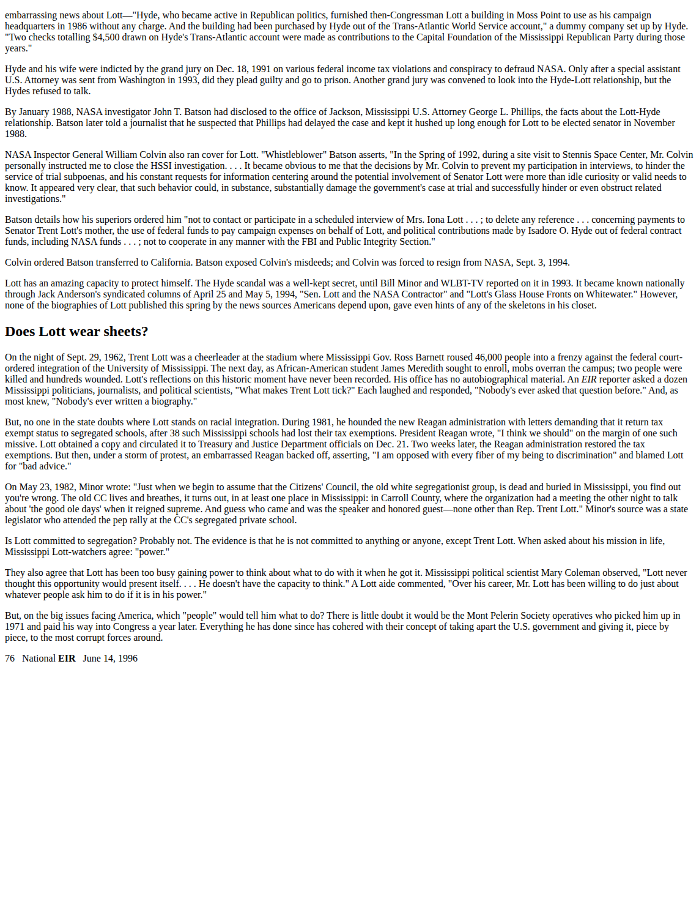embarrassing news about Lott—"Hyde, who became active in Republican politics, furnished then-Congressman Lott a building in Moss Point to use as his campaign headquarters in 1986 without any charge. And the building had been purchased by Hyde out of the Trans-Atlantic World Service account," a dummy company set up by Hyde. "Two checks totalling $4,500 drawn on Hyde's Trans-Atlantic account were made as contributions to the Capital Foundation of the Mississippi Republican Party during those years."
Hyde and his wife were indicted by the grand jury on Dec. 18, 1991 on various federal income tax violations and conspiracy to defraud NASA. Only after a special assistant U.S. Attorney was sent from Washington in 1993, did they plead guilty and go to prison. Another grand jury was convened to look into the Hyde-Lott relationship, but the Hydes refused to talk.
By January 1988, NASA investigator John T. Batson had disclosed to the office of Jackson, Mississippi U.S. Attorney George L. Phillips, the facts about the Lott-Hyde relationship. Batson later told a journalist that he suspected that Phillips had delayed the case and kept it hushed up long enough for Lott to be elected senator in November 1988.
NASA Inspector General William Colvin also ran cover for Lott. "Whistleblower" Batson asserts, "In the Spring of 1992, during a site visit to Stennis Space Center, Mr. Colvin personally instructed me to close the HSSI investigation. . . . It became obvious to me that the decisions by Mr. Colvin to prevent my participation in interviews, to hinder the service of trial subpoenas, and his constant requests for information centering around the potential involvement of Senator Lott were more than idle curiosity or valid needs to know. It appeared very clear, that such behavior could, in substance, substantially damage the government's case at trial and successfully hinder or even obstruct related investigations."
Batson details how his superiors ordered him "not to contact or participate in a scheduled interview of Mrs. Iona Lott . . . ; to delete any reference . . . concerning payments to Senator Trent Lott's mother, the use of federal funds to pay campaign expenses on behalf of Lott, and political contributions made by Isadore O. Hyde out of federal contract funds, including NASA funds . . . ; not to cooperate in any manner with the FBI and Public Integrity Section."
Colvin ordered Batson transferred to California. Batson exposed Colvin's misdeeds; and Colvin was forced to resign from NASA, Sept. 3, 1994.
Lott has an amazing capacity to protect himself. The Hyde scandal was a well-kept secret, until Bill Minor and WLBT-TV reported on it in 1993. It became known nationally through Jack Anderson's syndicated columns of April 25 and May 5, 1994, "Sen. Lott and the NASA Contractor" and "Lott's Glass House Fronts on Whitewater." However, none of the biographies of Lott published this spring by the news sources Americans depend upon, gave even hints of any of the skeletons in his closet.
Does Lott wear sheets?
On the night of Sept. 29, 1962, Trent Lott was a cheerleader at the stadium where Mississippi Gov. Ross Barnett roused 46,000 people into a frenzy against the federal court-ordered integration of the University of Mississippi. The next day, as African-American student James Meredith sought to enroll, mobs overran the campus; two people were killed and hundreds wounded. Lott's reflections on this historic moment have never been recorded. His office has no autobiographical material. An EIR reporter asked a dozen Mississippi politicians, journalists, and political scientists, "What makes Trent Lott tick?" Each laughed and responded, "Nobody's ever asked that question before." And, as most knew, "Nobody's ever written a biography."
But, no one in the state doubts where Lott stands on racial integration. During 1981, he hounded the new Reagan administration with letters demanding that it return tax exempt status to segregated schools, after 38 such Mississippi schools had lost their tax exemptions. President Reagan wrote, "I think we should" on the margin of one such missive. Lott obtained a copy and circulated it to Treasury and Justice Department officials on Dec. 21. Two weeks later, the Reagan administration restored the tax exemptions. But then, under a storm of protest, an embarrassed Reagan backed off, asserting, "I am opposed with every fiber of my being to discrimination" and blamed Lott for "bad advice."
On May 23, 1982, Minor wrote: "Just when we begin to assume that the Citizens' Council, the old white segregationist group, is dead and buried in Mississippi, you find out you're wrong. The old CC lives and breathes, it turns out, in at least one place in Mississippi: in Carroll County, where the organization had a meeting the other night to talk about 'the good ole days' when it reigned supreme. And guess who came and was the speaker and honored guest—none other than Rep. Trent Lott." Minor's source was a state legislator who attended the pep rally at the CC's segregated private school.
Is Lott committed to segregation? Probably not. The evidence is that he is not committed to anything or anyone, except Trent Lott. When asked about his mission in life, Mississippi Lott-watchers agree: "power."
They also agree that Lott has been too busy gaining power to think about what to do with it when he got it. Mississippi political scientist Mary Coleman observed, "Lott never thought this opportunity would present itself. . . . He doesn't have the capacity to think." A Lott aide commented, "Over his career, Mr. Lott has been willing to do just about whatever people ask him to do if it is in his power."
But, on the big issues facing America, which "people" would tell him what to do? There is little doubt it would be the Mont Pelerin Society operatives who picked him up in 1971 and paid his way into Congress a year later. Everything he has done since has cohered with their concept of taking apart the U.S. government and giving it, piece by piece, to the most corrupt forces around.
76 National EIR June 14, 1996